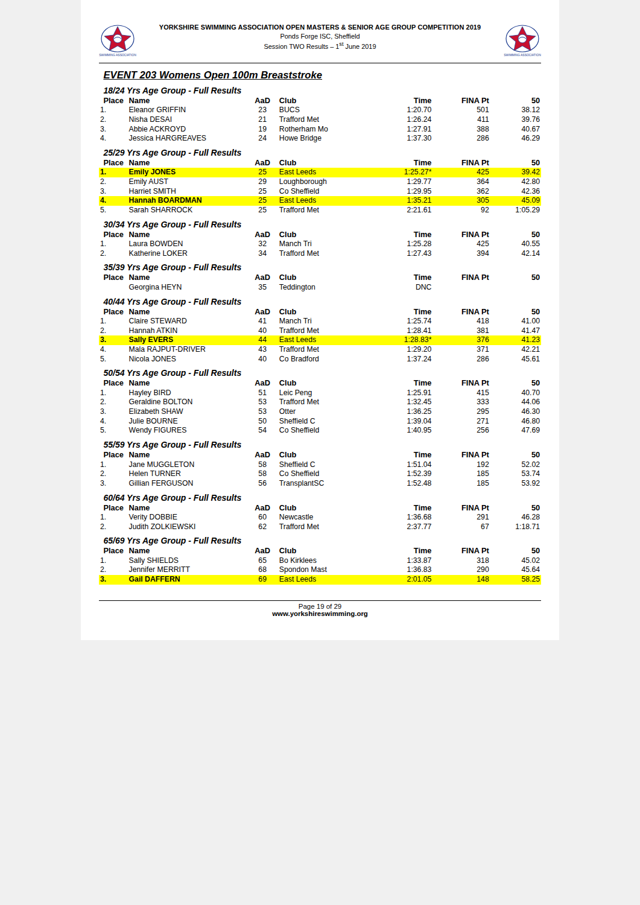SWIMMING ASSOCIATION
SWIMMING ASSOCIATION
YORKSHIRE SWIMMING ASSOCIATION OPEN MASTERS & SENIOR AGE GROUP COMPETITION 2019
Ponds Forge ISC, Sheffield
Session TWO Results – 1st June 2019
EVENT 203 Womens Open 100m Breaststroke
18/24 Yrs Age Group - Full Results
| Place | Name | AaD | Club | Time | FINA Pt | 50 |
| --- | --- | --- | --- | --- | --- | --- |
| 1. | Eleanor GRIFFIN | 23 | BUCS | 1:20.70 | 501 | 38.12 |
| 2. | Nisha DESAI | 21 | Trafford Met | 1:26.24 | 411 | 39.76 |
| 3. | Abbie ACKROYD | 19 | Rotherham Mo | 1:27.91 | 388 | 40.67 |
| 4. | Jessica HARGREAVES | 24 | Howe Bridge | 1:37.30 | 286 | 46.29 |
25/29 Yrs Age Group - Full Results
| Place | Name | AaD | Club | Time | FINA Pt | 50 |
| --- | --- | --- | --- | --- | --- | --- |
| 1. | Emily JONES | 25 | East Leeds | 1:25.27* | 425 | 39.42 |
| 2. | Emily AUST | 29 | Loughborough | 1:29.77 | 364 | 42.80 |
| 3. | Harriet SMITH | 25 | Co Sheffield | 1:29.95 | 362 | 42.36 |
| 4. | Hannah BOARDMAN | 25 | East Leeds | 1:35.21 | 305 | 45.09 |
| 5. | Sarah SHARROCK | 25 | Trafford Met | 2:21.61 | 92 | 1:05.29 |
30/34 Yrs Age Group - Full Results
| Place | Name | AaD | Club | Time | FINA Pt | 50 |
| --- | --- | --- | --- | --- | --- | --- |
| 1. | Laura BOWDEN | 32 | Manch Tri | 1:25.28 | 425 | 40.55 |
| 2. | Katherine LOKER | 34 | Trafford Met | 1:27.43 | 394 | 42.14 |
35/39 Yrs Age Group - Full Results
| Place | Name | AaD | Club | Time | FINA Pt | 50 |
| --- | --- | --- | --- | --- | --- | --- |
| | Georgina HEYN | 35 | Teddington | DNC | | |
40/44 Yrs Age Group - Full Results
| Place | Name | AaD | Club | Time | FINA Pt | 50 |
| --- | --- | --- | --- | --- | --- | --- |
| 1. | Claire STEWARD | 41 | Manch Tri | 1:25.74 | 418 | 41.00 |
| 2. | Hannah ATKIN | 40 | Trafford Met | 1:28.41 | 381 | 41.47 |
| 3. | Sally EVERS | 44 | East Leeds | 1:28.83* | 376 | 41.23 |
| 4. | Mala RAJPUT-DRIVER | 43 | Trafford Met | 1:29.20 | 371 | 42.21 |
| 5. | Nicola JONES | 40 | Co Bradford | 1:37.24 | 286 | 45.61 |
50/54 Yrs Age Group - Full Results
| Place | Name | AaD | Club | Time | FINA Pt | 50 |
| --- | --- | --- | --- | --- | --- | --- |
| 1. | Hayley BIRD | 51 | Leic Peng | 1:25.91 | 415 | 40.70 |
| 2. | Geraldine BOLTON | 53 | Trafford Met | 1:32.45 | 333 | 44.06 |
| 3. | Elizabeth SHAW | 53 | Otter | 1:36.25 | 295 | 46.30 |
| 4. | Julie BOURNE | 50 | Sheffield C | 1:39.04 | 271 | 46.80 |
| 5. | Wendy FIGURES | 54 | Co Sheffield | 1:40.95 | 256 | 47.69 |
55/59 Yrs Age Group - Full Results
| Place | Name | AaD | Club | Time | FINA Pt | 50 |
| --- | --- | --- | --- | --- | --- | --- |
| 1. | Jane MUGGLETON | 58 | Sheffield C | 1:51.04 | 192 | 52.02 |
| 2. | Helen TURNER | 58 | Co Sheffield | 1:52.39 | 185 | 53.74 |
| 3. | Gillian FERGUSON | 56 | TransplantSC | 1:52.48 | 185 | 53.92 |
60/64 Yrs Age Group - Full Results
| Place | Name | AaD | Club | Time | FINA Pt | 50 |
| --- | --- | --- | --- | --- | --- | --- |
| 1. | Verity DOBBIE | 60 | Newcastle | 1:36.68 | 291 | 46.28 |
| 2. | Judith ZOLKIEWSKI | 62 | Trafford Met | 2:37.77 | 67 | 1:18.71 |
65/69 Yrs Age Group - Full Results
| Place | Name | AaD | Club | Time | FINA Pt | 50 |
| --- | --- | --- | --- | --- | --- | --- |
| 1. | Sally SHIELDS | 65 | Bo Kirklees | 1:33.87 | 318 | 45.02 |
| 2. | Jennifer MERRITT | 68 | Spondon Mast | 1:36.83 | 290 | 45.64 |
| 3. | Gail DAFFERN | 69 | East Leeds | 2:01.05 | 148 | 58.25 |
Page 19 of 29
www.yorkshireswimming.org